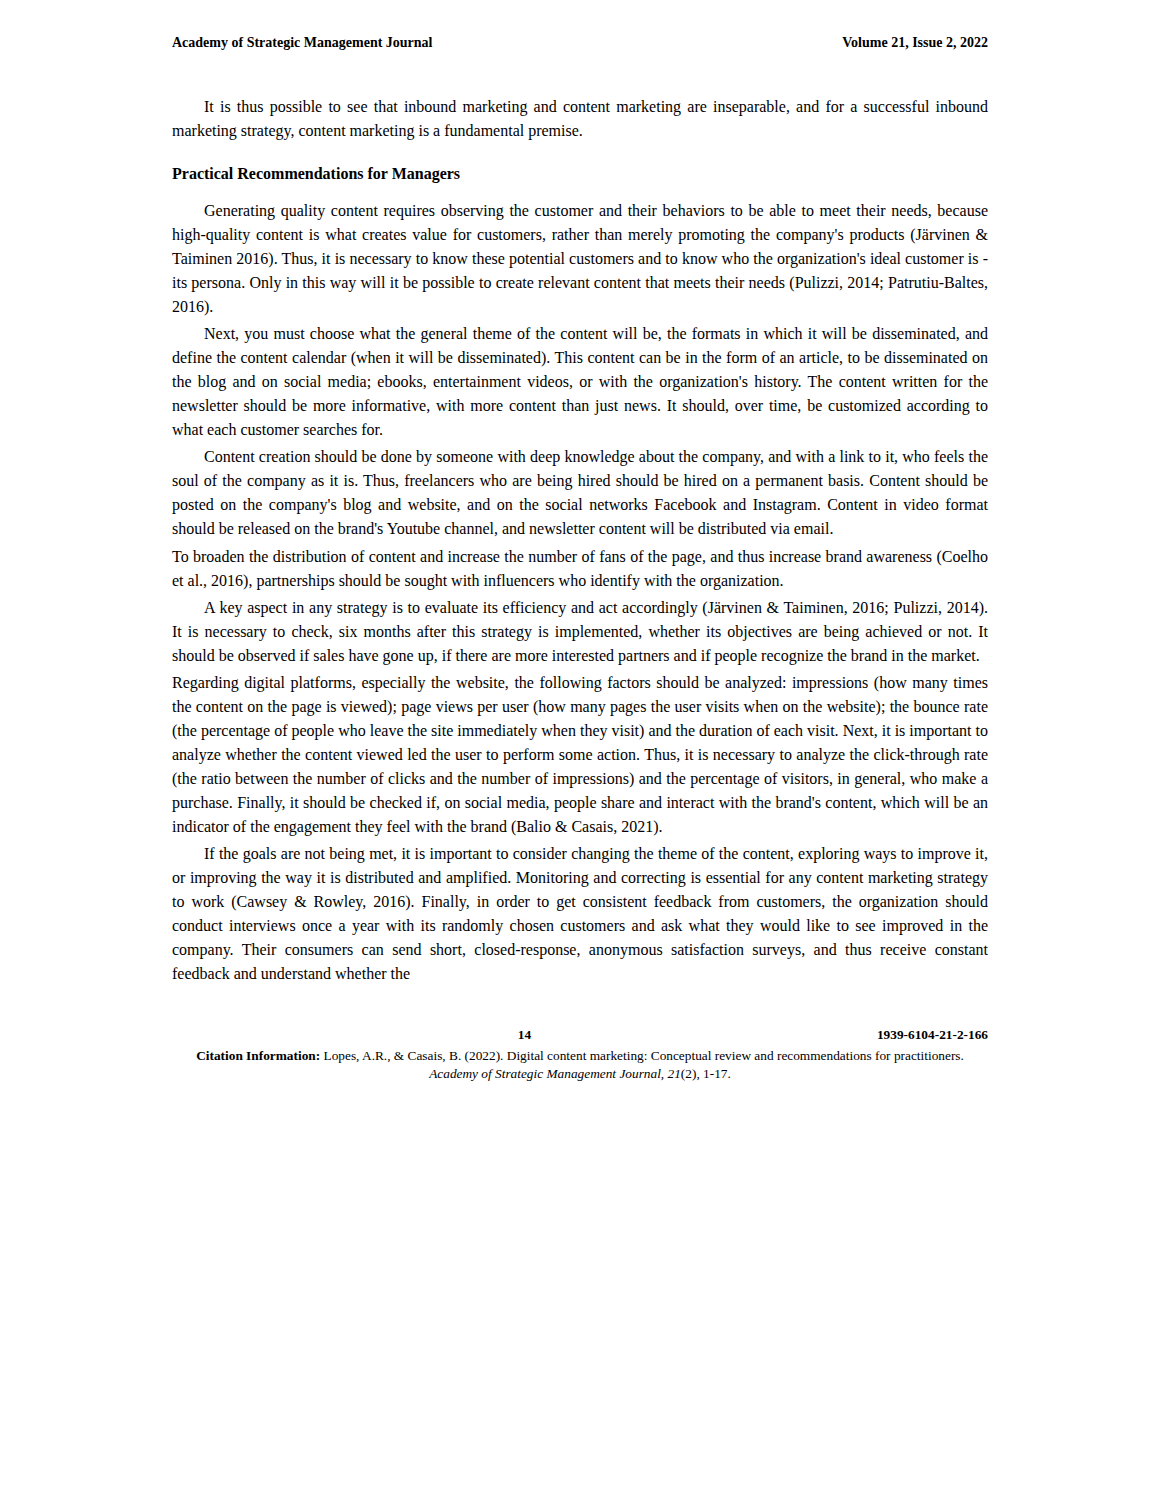Academy of Strategic Management Journal Volume 21, Issue 2, 2022
It is thus possible to see that inbound marketing and content marketing are inseparable, and for a successful inbound marketing strategy, content marketing is a fundamental premise.
Practical Recommendations for Managers
Generating quality content requires observing the customer and their behaviors to be able to meet their needs, because high-quality content is what creates value for customers, rather than merely promoting the company's products (Järvinen & Taiminen 2016). Thus, it is necessary to know these potential customers and to know who the organization's ideal customer is - its persona. Only in this way will it be possible to create relevant content that meets their needs (Pulizzi, 2014; Patrutiu-Baltes, 2016).
Next, you must choose what the general theme of the content will be, the formats in which it will be disseminated, and define the content calendar (when it will be disseminated). This content can be in the form of an article, to be disseminated on the blog and on social media; ebooks, entertainment videos, or with the organization's history. The content written for the newsletter should be more informative, with more content than just news. It should, over time, be customized according to what each customer searches for.
Content creation should be done by someone with deep knowledge about the company, and with a link to it, who feels the soul of the company as it is. Thus, freelancers who are being hired should be hired on a permanent basis. Content should be posted on the company's blog and website, and on the social networks Facebook and Instagram. Content in video format should be released on the brand's Youtube channel, and newsletter content will be distributed via email.
To broaden the distribution of content and increase the number of fans of the page, and thus increase brand awareness (Coelho et al., 2016), partnerships should be sought with influencers who identify with the organization.
A key aspect in any strategy is to evaluate its efficiency and act accordingly (Järvinen & Taiminen, 2016; Pulizzi, 2014). It is necessary to check, six months after this strategy is implemented, whether its objectives are being achieved or not. It should be observed if sales have gone up, if there are more interested partners and if people recognize the brand in the market.
Regarding digital platforms, especially the website, the following factors should be analyzed: impressions (how many times the content on the page is viewed); page views per user (how many pages the user visits when on the website); the bounce rate (the percentage of people who leave the site immediately when they visit) and the duration of each visit. Next, it is important to analyze whether the content viewed led the user to perform some action. Thus, it is necessary to analyze the click-through rate (the ratio between the number of clicks and the number of impressions) and the percentage of visitors, in general, who make a purchase. Finally, it should be checked if, on social media, people share and interact with the brand's content, which will be an indicator of the engagement they feel with the brand (Balio & Casais, 2021).
If the goals are not being met, it is important to consider changing the theme of the content, exploring ways to improve it, or improving the way it is distributed and amplified. Monitoring and correcting is essential for any content marketing strategy to work (Cawsey & Rowley, 2016). Finally, in order to get consistent feedback from customers, the organization should conduct interviews once a year with its randomly chosen customers and ask what they would like to see improved in the company. Their consumers can send short, closed-response, anonymous satisfaction surveys, and thus receive constant feedback and understand whether the
14 1939-6104-21-2-166
Citation Information: Lopes, A.R., & Casais, B. (2022). Digital content marketing: Conceptual review and recommendations for practitioners. Academy of Strategic Management Journal, 21(2), 1-17.